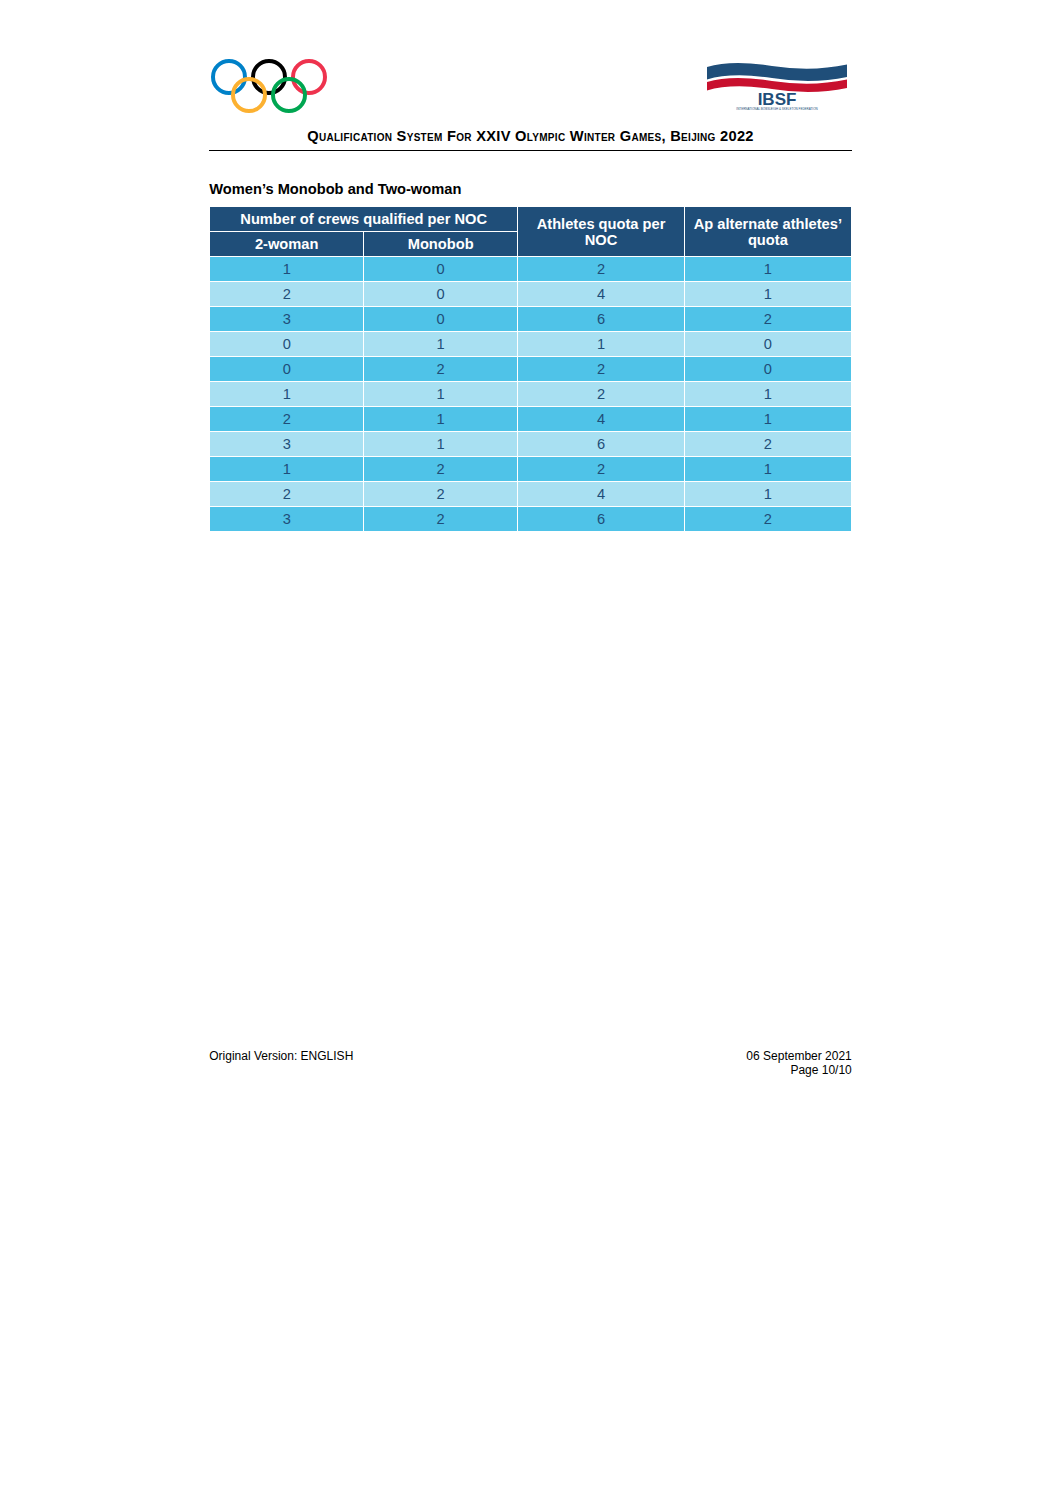IBSF INTERNATIONAL BOBSLEIGH & SKELETON FEDERATION
Qualification System For XXIV Olympic Winter Games, Beijing 2022
Women’s Monobob and Two-woman
| Number of crews qualified per NOC | Athletes quota per NOC | Ap alternate athletes’ quota |
| --- | --- | --- |
| 2-woman | Monobob |
| 1 | 0 | 2 | 1 |
| 2 | 0 | 4 | 1 |
| 3 | 0 | 6 | 2 |
| 0 | 1 | 1 | 0 |
| 0 | 2 | 2 | 0 |
| 1 | 1 | 2 | 1 |
| 2 | 1 | 4 | 1 |
| 3 | 1 | 6 | 2 |
| 1 | 2 | 2 | 1 |
| 2 | 2 | 4 | 1 |
| 3 | 2 | 6 | 2 |
Original Version: ENGLISH
06 September 2021
Page 10/10